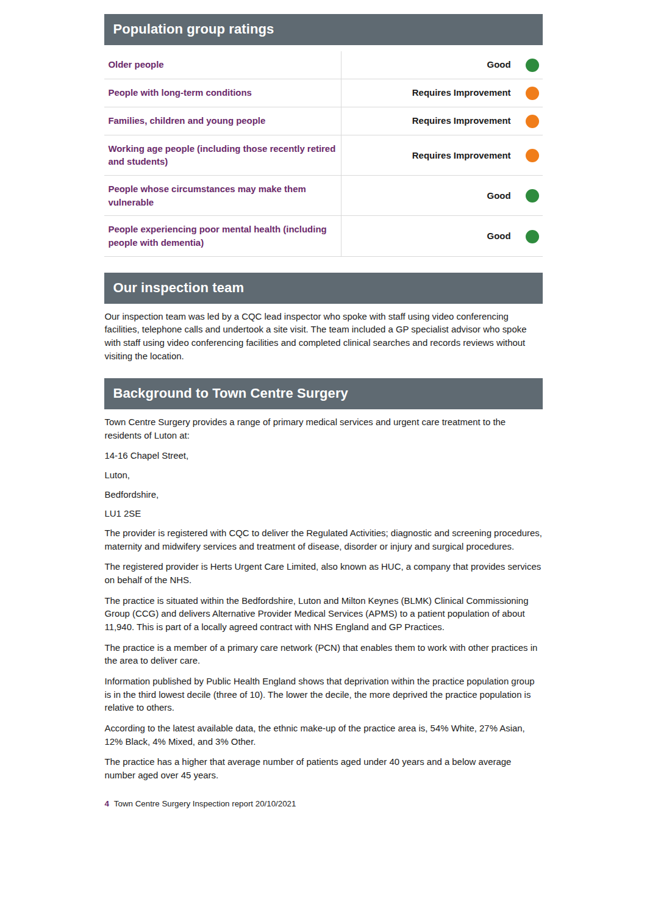Population group ratings
| Older people | Good | |
| People with long-term conditions | Requires Improvement | |
| Families, children and young people | Requires Improvement | |
| Working age people (including those recently retired and students) | Requires Improvement | |
| People whose circumstances may make them vulnerable | Good | |
| People experiencing poor mental health (including people with dementia) | Good | |
Our inspection team
Our inspection team was led by a CQC lead inspector who spoke with staff using video conferencing facilities, telephone calls and undertook a site visit. The team included a GP specialist advisor who spoke with staff using video conferencing facilities and completed clinical searches and records reviews without visiting the location.
Background to Town Centre Surgery
Town Centre Surgery provides a range of primary medical services and urgent care treatment to the residents of Luton at:
14-16 Chapel Street,
Luton,
Bedfordshire,
LU1 2SE
The provider is registered with CQC to deliver the Regulated Activities; diagnostic and screening procedures, maternity and midwifery services and treatment of disease, disorder or injury and surgical procedures.
The registered provider is Herts Urgent Care Limited, also known as HUC, a company that provides services on behalf of the NHS.
The practice is situated within the Bedfordshire, Luton and Milton Keynes (BLMK) Clinical Commissioning Group (CCG) and delivers Alternative Provider Medical Services (APMS) to a patient population of about 11,940. This is part of a locally agreed contract with NHS England and GP Practices.
The practice is a member of a primary care network (PCN) that enables them to work with other practices in the area to deliver care.
Information published by Public Health England shows that deprivation within the practice population group is in the third lowest decile (three of 10). The lower the decile, the more deprived the practice population is relative to others.
According to the latest available data, the ethnic make-up of the practice area is, 54% White, 27% Asian, 12% Black, 4% Mixed, and 3% Other.
The practice has a higher that average number of patients aged under 40 years and a below average number aged over 45 years.
4 Town Centre Surgery Inspection report 20/10/2021